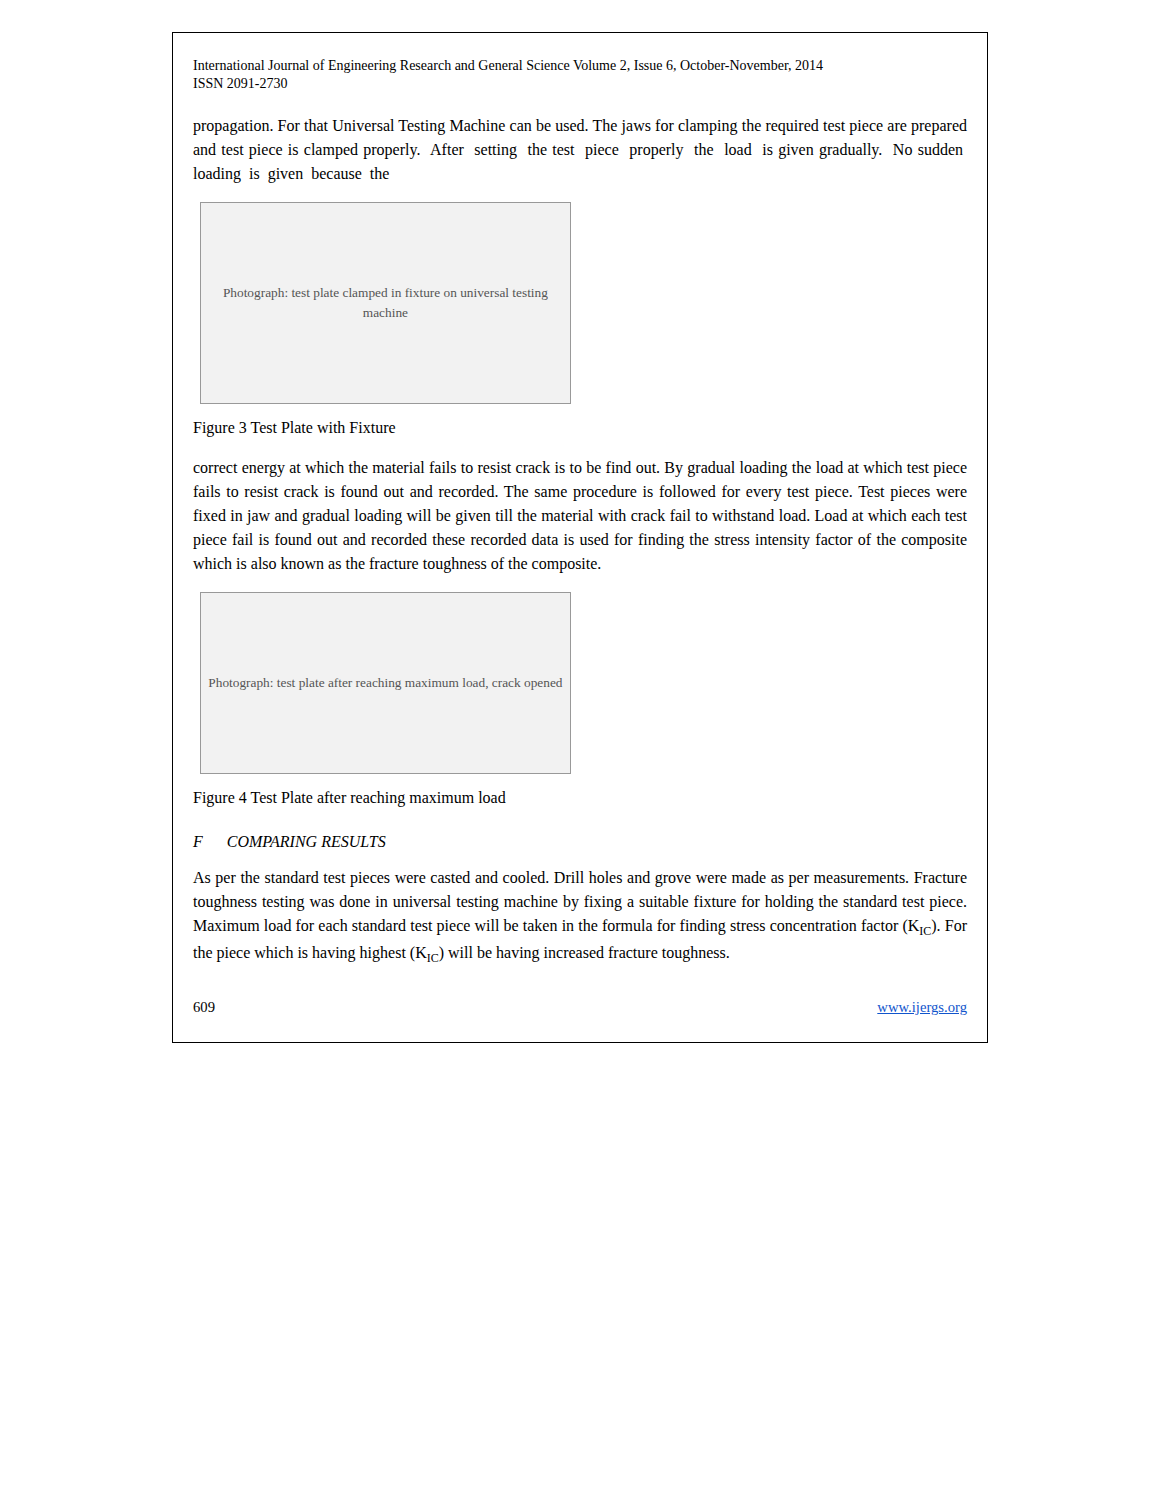International Journal of Engineering Research and General Science Volume 2, Issue 6, October-November, 2014
ISSN 2091-2730
propagation. For that Universal Testing Machine can be used. The jaws for clamping the required test piece are prepared and test piece is clamped properly. After setting the test piece properly the load is given gradually. No sudden loading is given because the
Photograph: test plate clamped in fixture on universal testing machine
Figure 3 Test Plate with Fixture
correct energy at which the material fails to resist crack is to be find out. By gradual loading the load at which test piece fails to resist crack is found out and recorded. The same procedure is followed for every test piece. Test pieces were fixed in jaw and gradual loading will be given till the material with crack fail to withstand load. Load at which each test piece fail is found out and recorded these recorded data is used for finding the stress intensity factor of the composite which is also known as the fracture toughness of the composite.
Photograph: test plate after reaching maximum load, crack opened
Figure 4 Test Plate after reaching maximum load
FCOMPARING RESULTS
As per the standard test pieces were casted and cooled. Drill holes and grove were made as per measurements. Fracture toughness testing was done in universal testing machine by fixing a suitable fixture for holding the standard test piece. Maximum load for each standard test piece will be taken in the formula for finding stress concentration factor (KIC). For the piece which is having highest (KIC) will be having increased fracture toughness.
609 www.ijergs.org